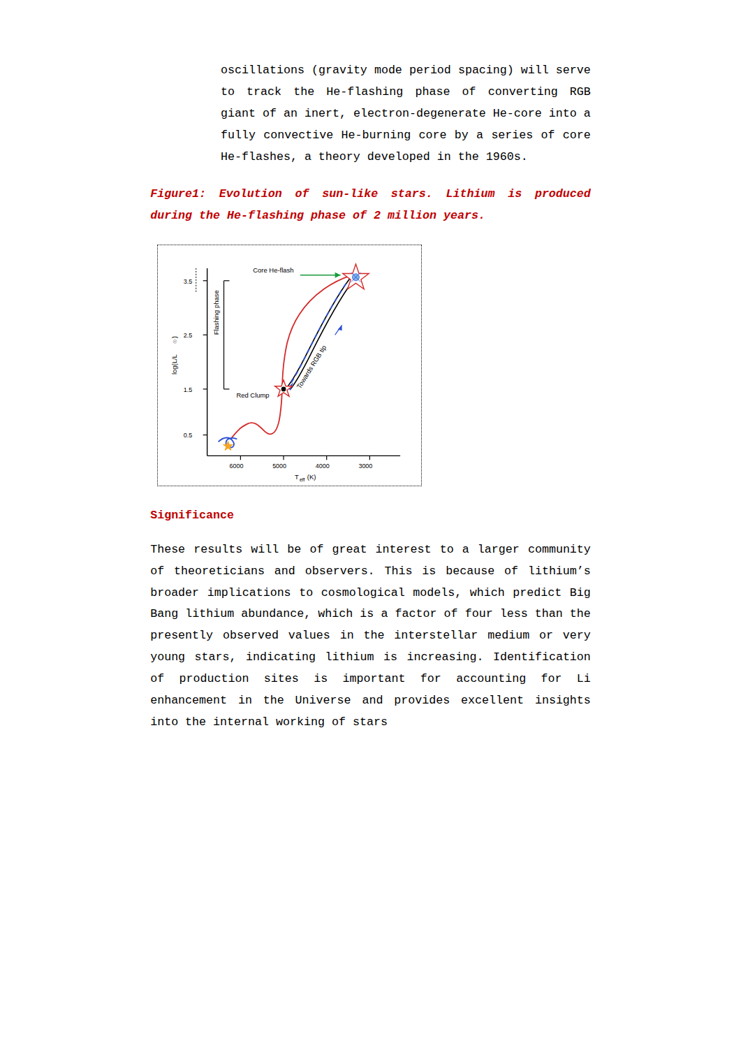oscillations (gravity mode period spacing) will serve to track the He-flashing phase of converting RGB giant of an inert, electron-degenerate He-core into a fully convective He-burning core by a series of core He-flashes, a theory developed in the 1960s.
Figure1: Evolution of sun-like stars. Lithium is produced during the He-flashing phase of 2 million years.
3.5 2.5 1.5 0.5 log(L/L ☉ ) 6000 5000 4000 3000 T eff (K) Core He-flash Flashing phase Red Clump Towards RGB tip
Significance
These results will be of great interest to a larger community of theoreticians and observers. This is because of lithium’s broader implications to cosmological models, which predict Big Bang lithium abundance, which is a factor of four less than the presently observed values in the interstellar medium or very young stars, indicating lithium is increasing. Identification of production sites is important for accounting for Li enhancement in the Universe and provides excellent insights into the internal working of stars